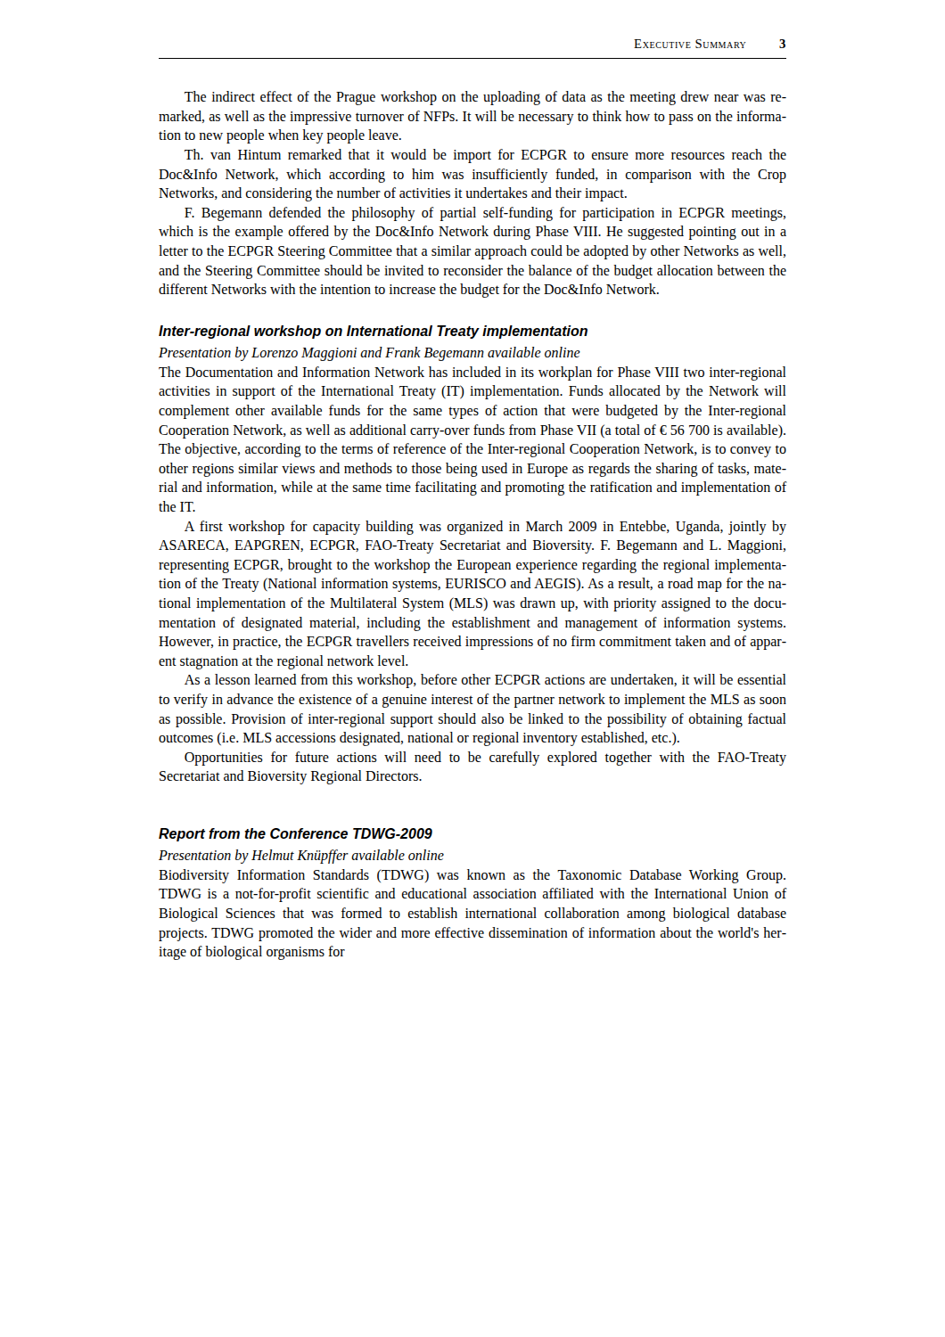Executive Summary 3
The indirect effect of the Prague workshop on the uploading of data as the meeting drew near was remarked, as well as the impressive turnover of NFPs. It will be necessary to think how to pass on the information to new people when key people leave.
Th. van Hintum remarked that it would be import for ECPGR to ensure more resources reach the Doc&Info Network, which according to him was insufficiently funded, in comparison with the Crop Networks, and considering the number of activities it undertakes and their impact.
F. Begemann defended the philosophy of partial self-funding for participation in ECPGR meetings, which is the example offered by the Doc&Info Network during Phase VIII. He suggested pointing out in a letter to the ECPGR Steering Committee that a similar approach could be adopted by other Networks as well, and the Steering Committee should be invited to reconsider the balance of the budget allocation between the different Networks with the intention to increase the budget for the Doc&Info Network.
Inter-regional workshop on International Treaty implementation
Presentation by Lorenzo Maggioni and Frank Begemann available online
The Documentation and Information Network has included in its workplan for Phase VIII two inter-regional activities in support of the International Treaty (IT) implementation. Funds allocated by the Network will complement other available funds for the same types of action that were budgeted by the Inter-regional Cooperation Network, as well as additional carry-over funds from Phase VII (a total of € 56 700 is available). The objective, according to the terms of reference of the Inter-regional Cooperation Network, is to convey to other regions similar views and methods to those being used in Europe as regards the sharing of tasks, material and information, while at the same time facilitating and promoting the ratification and implementation of the IT.
A first workshop for capacity building was organized in March 2009 in Entebbe, Uganda, jointly by ASARECA, EAPGREN, ECPGR, FAO-Treaty Secretariat and Bioversity. F. Begemann and L. Maggioni, representing ECPGR, brought to the workshop the European experience regarding the regional implementation of the Treaty (National information systems, EURISCO and AEGIS). As a result, a road map for the national implementation of the Multilateral System (MLS) was drawn up, with priority assigned to the documentation of designated material, including the establishment and management of information systems. However, in practice, the ECPGR travellers received impressions of no firm commitment taken and of apparent stagnation at the regional network level.
As a lesson learned from this workshop, before other ECPGR actions are undertaken, it will be essential to verify in advance the existence of a genuine interest of the partner network to implement the MLS as soon as possible. Provision of inter-regional support should also be linked to the possibility of obtaining factual outcomes (i.e. MLS accessions designated, national or regional inventory established, etc.).
Opportunities for future actions will need to be carefully explored together with the FAO-Treaty Secretariat and Bioversity Regional Directors.
Report from the Conference TDWG-2009
Presentation by Helmut Knüpffer available online
Biodiversity Information Standards (TDWG) was known as the Taxonomic Database Working Group. TDWG is a not-for-profit scientific and educational association affiliated with the International Union of Biological Sciences that was formed to establish international collaboration among biological database projects. TDWG promoted the wider and more effective dissemination of information about the world's heritage of biological organisms for